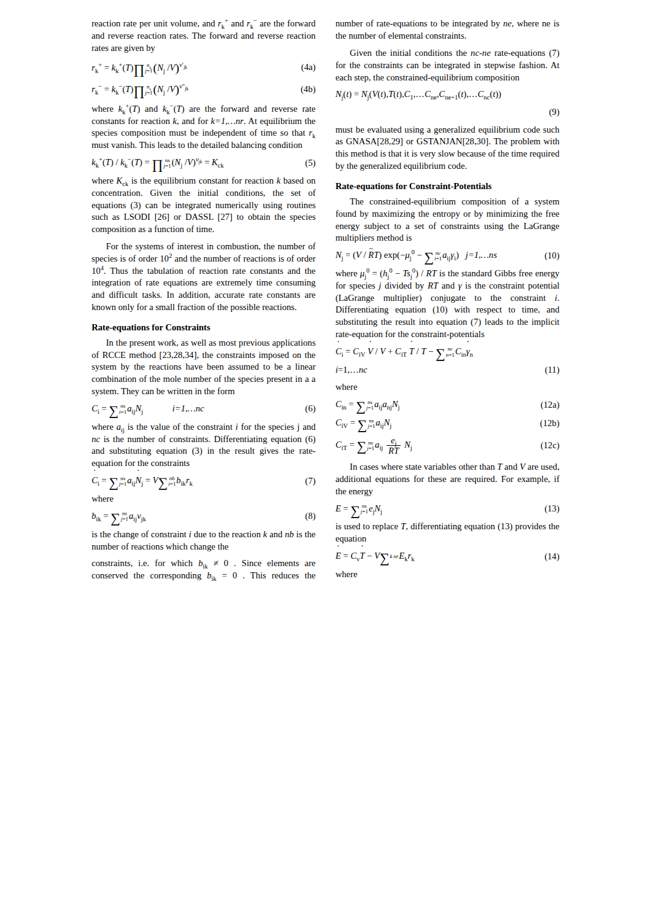reaction rate per unit volume, and rk+ and rk− are the forward and reverse reaction rates. The forward and reverse reaction rates are given by
rk+ = kk+(T)∏ns j=1(Nj /V)v′jk (4a)
rk− = kk−(T)∏ns j=1(Nj /V)v″jk (4b)
where kk+(T) and kk−(T) are the forward and reverse rate constants for reaction k, and for k=1,…nr. At equilibrium the species composition must be independent of time so that rk must vanish. This leads to the detailed balancing condition
kk+(T) / kk−(T) = ∏ns j=1(Nj /V)vjk = Kck (5)
where Kck is the equilibrium constant for reaction k based on concentration. Given the initial conditions, the set of equations (3) can be integrated numerically using routines such as LSODI [26] or DASSL [27] to obtain the species composition as a function of time.
For the systems of interest in combustion, the number of species is of order 102 and the number of reactions is of order 104. Thus the tabulation of reaction rate constants and the integration of rate equations are extremely time consuming and difficult tasks. In addition, accurate rate constants are known only for a small fraction of the possible reactions.
Rate-equations for Constraints
In the present work, as well as most previous applications of RCCE method [23,28,34], the constraints imposed on the system by the reactions have been assumed to be a linear combination of the mole number of the species present in a a system. They can be written in the form
Ci = ∑ns i=1 aijNj i=1,…nc (6)
where aij is the value of the constraint i for the species j and nc is the number of constraints. Differentiating equation (6) and substituting equation (3) in the result gives the rate-equation for the constraints
Ci = ∑ns j=1 aijNj = V∑nb i=1 bikrk (7)
where
bik = ∑ns j=1 aijvjk (8)
is the change of constraint i due to the reaction k and nb is the number of reactions which change the
constraints, i.e. for which bik ≠ 0 . Since elements are conserved the corresponding bik = 0 . This reduces the number of rate-equations to be integrated by ne, where ne is the number of elemental constraints.
Given the initial conditions the nc-ne rate-equations (7) for the constraints can be integrated in stepwise fashion. At each step, the constrained-equilibrium composition
Nj(t) = Nj(V(t),T(t),C1,…Cne,Cne+1(t),…Cnc(t))
(9)
must be evaluated using a generalized equilibrium code such as GNASA[28,29] or GSTANJAN[28,30]. The problem with this method is that it is very slow because of the time required by the generalized equilibrium code.
Rate-equations for Constraint-Potentials
The constrained-equilibrium composition of a system found by maximizing the entropy or by minimizing the free energy subject to a set of constraints using the LaGrange multipliers method is
Nj = (V / RT) exp(−μj0 − ∑nc i=1 aijγi) j=1,…ns (10)
where μj0 = (hj0 − Tsj0) / RT is the standard Gibbs free energy for species j divided by RT and γ is the constraint potential (LaGrange multiplier) conjugate to the constraint i. Differentiating equation (10) with respect to time, and substituting the result into equation (7) leads to the implicit rate-equation for the constraint-potentials
Ci = CiV V / V + CiT T / T − ∑nc n=1 Cinγn
i=1,…nc (11)
where
Cin = ∑ns j=1 aijanjNj (12a)
CiV = ∑ns j=1 aijNj (12b)
CiT = ∑ns j=1 aij ej RT Nj (12c)
In cases where state variables other than T and V are used, additional equations for these are required. For example, if the energy
E = ∑ns j=1 ejNj (13)
is used to replace T, differentiating equation (13) provides the equation
E = CvT − V∑knr Ekrk (14)
where